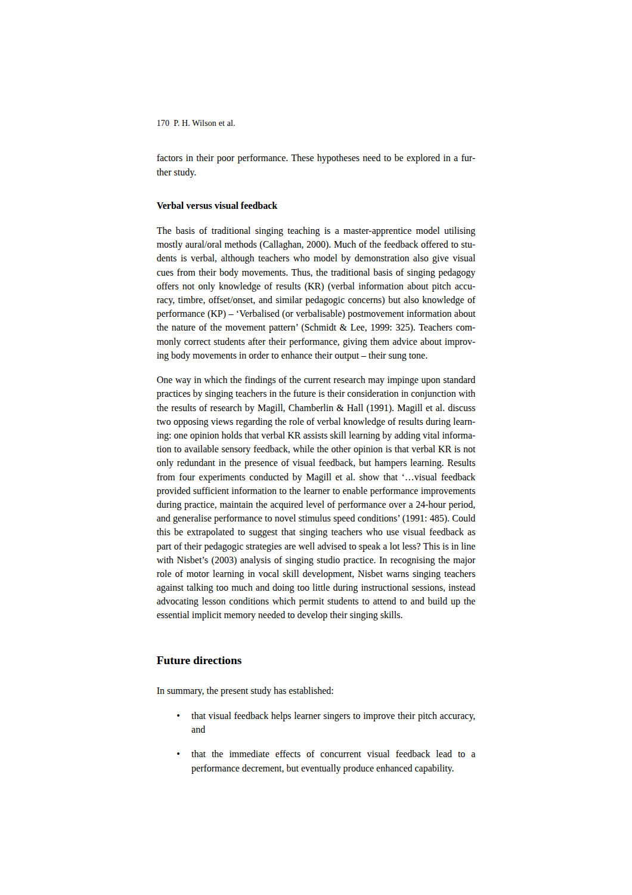170 P. H. Wilson et al.
factors in their poor performance. These hypotheses need to be explored in a further study.
Verbal versus visual feedback
The basis of traditional singing teaching is a master-apprentice model utilising mostly aural/oral methods (Callaghan, 2000). Much of the feedback offered to students is verbal, although teachers who model by demonstration also give visual cues from their body movements. Thus, the traditional basis of singing pedagogy offers not only knowledge of results (KR) (verbal information about pitch accuracy, timbre, offset/onset, and similar pedagogic concerns) but also knowledge of performance (KP) – ‘Verbalised (or verbalisable) postmovement information about the nature of the movement pattern’ (Schmidt & Lee, 1999: 325). Teachers commonly correct students after their performance, giving them advice about improving body movements in order to enhance their output – their sung tone.
One way in which the findings of the current research may impinge upon standard practices by singing teachers in the future is their consideration in conjunction with the results of research by Magill, Chamberlin & Hall (1991). Magill et al. discuss two opposing views regarding the role of verbal knowledge of results during learning: one opinion holds that verbal KR assists skill learning by adding vital information to available sensory feedback, while the other opinion is that verbal KR is not only redundant in the presence of visual feedback, but hampers learning. Results from four experiments conducted by Magill et al. show that ‘…visual feedback provided sufficient information to the learner to enable performance improvements during practice, maintain the acquired level of performance over a 24-hour period, and generalise performance to novel stimulus speed conditions’ (1991: 485). Could this be extrapolated to suggest that singing teachers who use visual feedback as part of their pedagogic strategies are well advised to speak a lot less? This is in line with Nisbet’s (2003) analysis of singing studio practice. In recognising the major role of motor learning in vocal skill development, Nisbet warns singing teachers against talking too much and doing too little during instructional sessions, instead advocating lesson conditions which permit students to attend to and build up the essential implicit memory needed to develop their singing skills.
Future directions
In summary, the present study has established:
that visual feedback helps learner singers to improve their pitch accuracy, and
that the immediate effects of concurrent visual feedback lead to a performance decrement, but eventually produce enhanced capability.